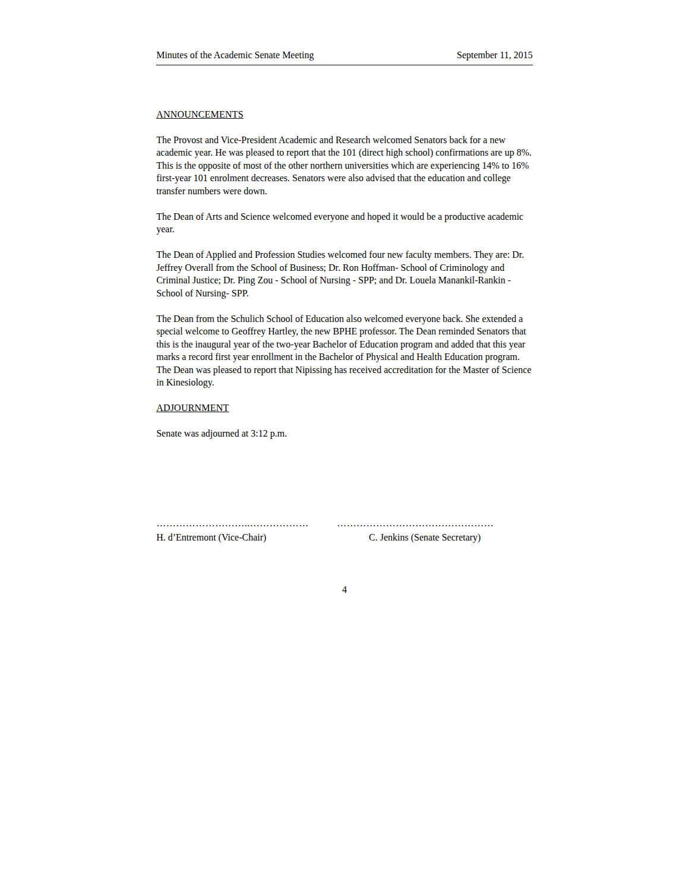Minutes of the Academic Senate Meeting
September 11, 2015
ANNOUNCEMENTS
The Provost and Vice-President Academic and Research welcomed Senators back for a new academic year. He was pleased to report that the 101 (direct high school) confirmations are up 8%. This is the opposite of most of the other northern universities which are experiencing 14% to 16% first-year 101 enrolment decreases. Senators were also advised that the education and college transfer numbers were down.
The Dean of Arts and Science welcomed everyone and hoped it would be a productive academic year.
The Dean of Applied and Profession Studies welcomed four new faculty members. They are: Dr. Jeffrey Overall from the School of Business; Dr. Ron Hoffman- School of Criminology and Criminal Justice; Dr. Ping Zou - School of Nursing - SPP; and Dr. Louela Manankil-Rankin - School of Nursing- SPP.
The Dean from the Schulich School of Education also welcomed everyone back. She extended a special welcome to Geoffrey Hartley, the new BPHE professor. The Dean reminded Senators that this is the inaugural year of the two-year Bachelor of Education program and added that this year marks a record first year enrollment in the Bachelor of Physical and Health Education program. The Dean was pleased to report that Nipissing has received accreditation for the Master of Science in Kinesiology.
ADJOURNMENT
Senate was adjourned at 3:12 p.m.
| ………………………..……………… H. d’Entremont (Vice-Chair) | ………………………………………… C. Jenkins (Senate Secretary) |
4